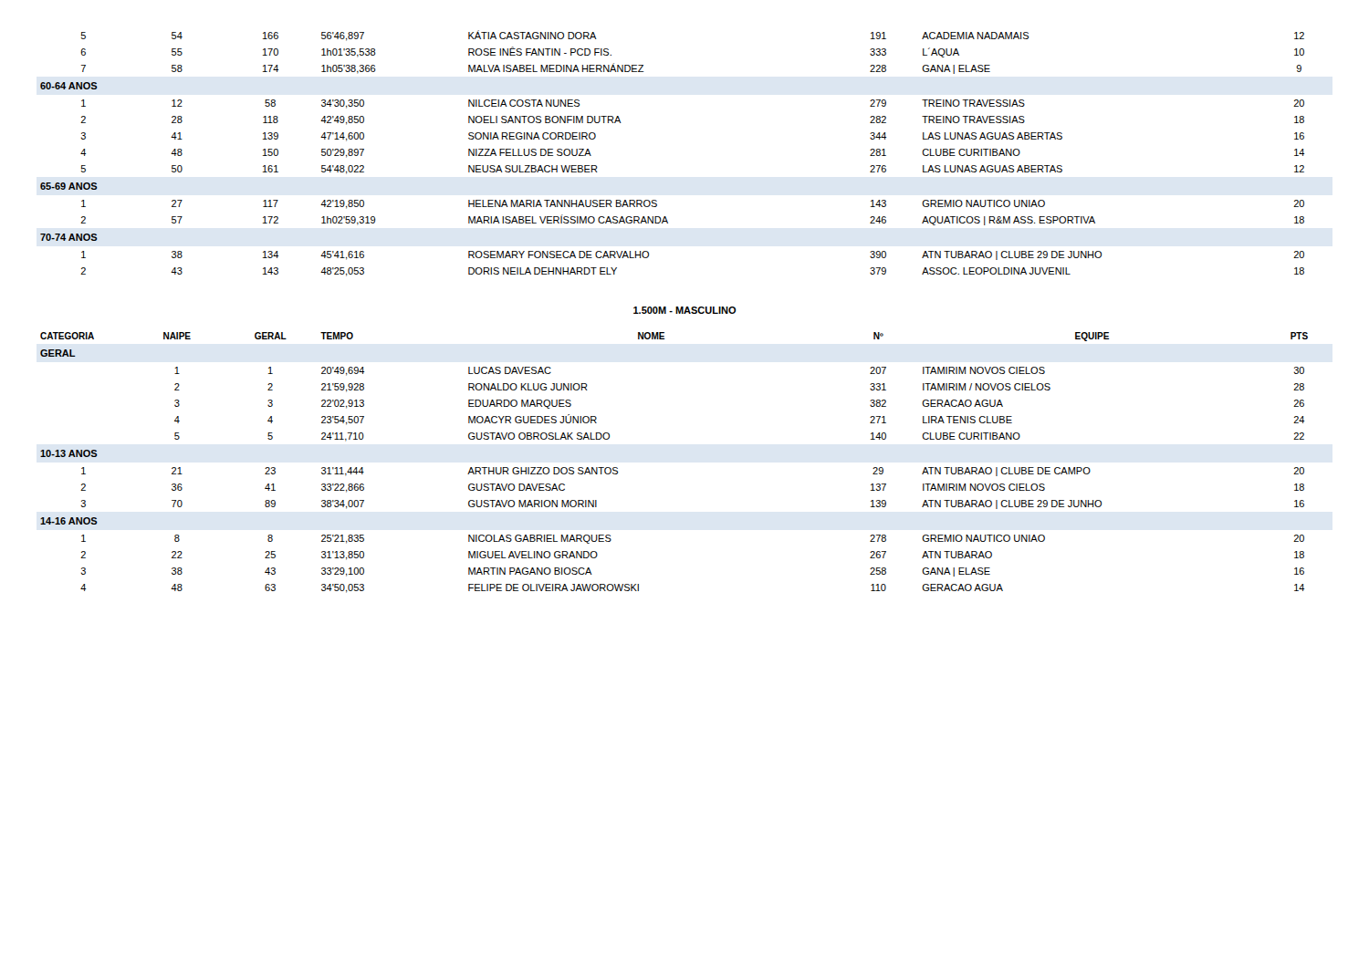| 5 | 54 | 166 | 56'46,897 | KÁTIA CASTAGNINO DORA | 191 | ACADEMIA NADAMAIS | 12 |
| 6 | 55 | 170 | 1h01'35,538 | ROSE INÊS FANTIN - PCD FIS. | 333 | L´AQUA | 10 |
| 7 | 58 | 174 | 1h05'38,366 | MALVA ISABEL MEDINA HERNÁNDEZ | 228 | GANA / ELASE | 9 |
| 60-64 ANOS |
| 1 | 12 | 58 | 34'30,350 | NILCEIA COSTA NUNES | 279 | TREINO TRAVESSIAS | 20 |
| 2 | 28 | 118 | 42'49,850 | NOELI SANTOS BONFIM DUTRA | 282 | TREINO TRAVESSIAS | 18 |
| 3 | 41 | 139 | 47'14,600 | SONIA REGINA CORDEIRO | 344 | LAS LUNAS AGUAS ABERTAS | 16 |
| 4 | 48 | 150 | 50'29,897 | NIZZA FELLUS DE SOUZA | 281 | CLUBE CURITIBANO | 14 |
| 5 | 50 | 161 | 54'48,022 | NEUSA SULZBACH WEBER | 276 | LAS LUNAS AGUAS ABERTAS | 12 |
| 65-69 ANOS |
| 1 | 27 | 117 | 42'19,850 | HELENA MARIA TANNHAUSER BARROS | 143 | GREMIO NAUTICO UNIAO | 20 |
| 2 | 57 | 172 | 1h02'59,319 | MARIA ISABEL VERÍSSIMO CASAGRANDA | 246 | AQUATICOS / R&M ASS. ESPORTIVA | 18 |
| 70-74 ANOS |
| 1 | 38 | 134 | 45'41,616 | ROSEMARY FONSECA DE CARVALHO | 390 | ATN TUBARAO / CLUBE 29 DE JUNHO | 20 |
| 2 | 43 | 143 | 48'25,053 | DORIS NEILA DEHNHARDT ELY | 379 | ASSOC. LEOPOLDINA JUVENIL | 18 |
1.500M - MASCULINO
| CATEGORIA | NAIPE | GERAL | TEMPO | NOME | Nº | EQUIPE | PTS |
| GERAL |
| | 1 | 1 | 20'49,694 | LUCAS DAVESAC | 207 | ITAMIRIM NOVOS CIELOS | 30 |
| | 2 | 2 | 21'59,928 | RONALDO KLUG JUNIOR | 331 | ITAMIRIM / NOVOS CIELOS | 28 |
| | 3 | 3 | 22'02,913 | EDUARDO MARQUES | 382 | GERACAO AGUA | 26 |
| | 4 | 4 | 23'54,507 | MOACYR GUEDES JÚNIOR | 271 | LIRA TENIS CLUBE | 24 |
| | 5 | 5 | 24'11,710 | GUSTAVO OBROSLAK SALDO | 140 | CLUBE CURITIBANO | 22 |
| 10-13 ANOS |
| 1 | 21 | 23 | 31'11,444 | ARTHUR GHIZZO DOS SANTOS | 29 | ATN TUBARAO / CLUBE DE CAMPO | 20 |
| 2 | 36 | 41 | 33'22,866 | GUSTAVO DAVESAC | 137 | ITAMIRIM NOVOS CIELOS | 18 |
| 3 | 70 | 89 | 38'34,007 | GUSTAVO MARION MORINI | 139 | ATN TUBARAO / CLUBE 29 DE JUNHO | 16 |
| 14-16 ANOS |
| 1 | 8 | 8 | 25'21,835 | NICOLAS GABRIEL MARQUES | 278 | GREMIO NAUTICO UNIAO | 20 |
| 2 | 22 | 25 | 31'13,850 | MIGUEL AVELINO GRANDO | 267 | ATN TUBARAO | 18 |
| 3 | 38 | 43 | 33'29,100 | MARTIN PAGANO BIOSCA | 258 | GANA / ELASE | 16 |
| 4 | 48 | 63 | 34'50,053 | FELIPE DE OLIVEIRA JAWOROWSKI | 110 | GERACAO AGUA | 14 |